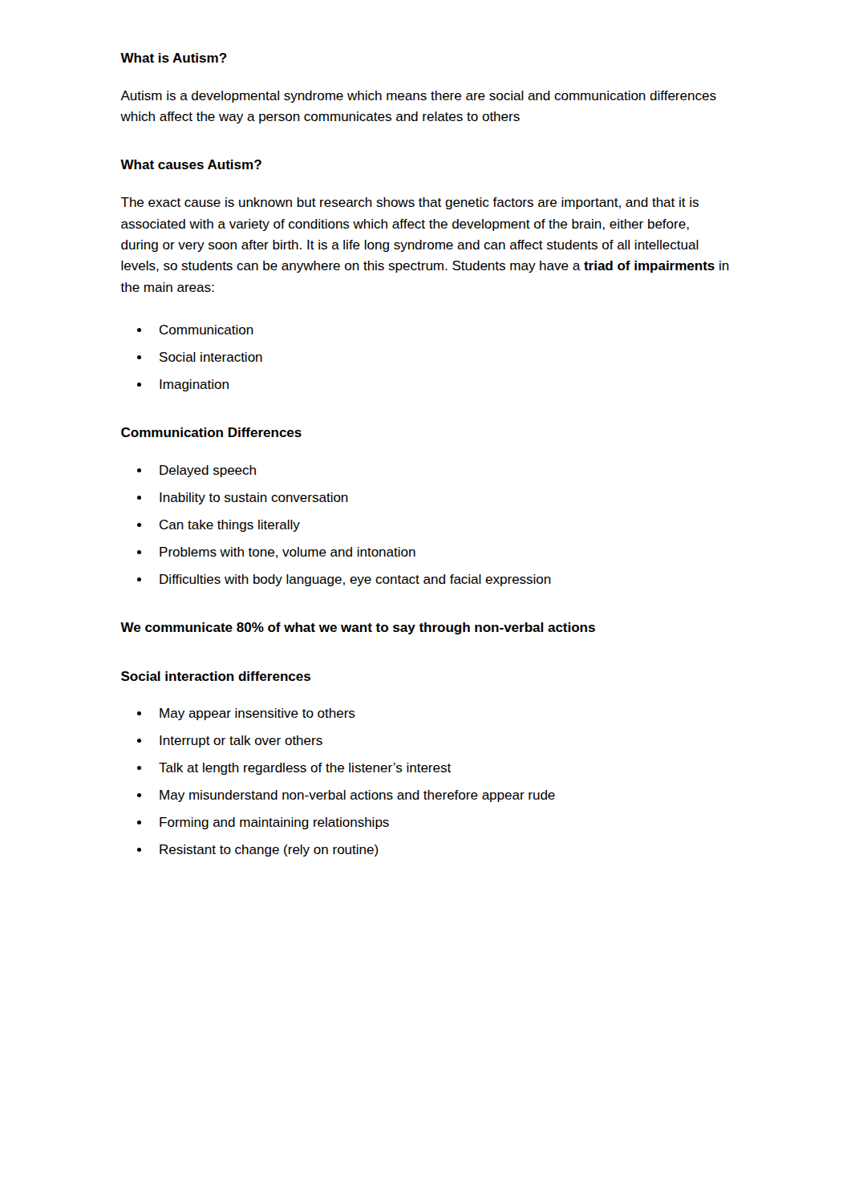What is Autism?
Autism is a developmental syndrome which means there are social and communication differences which affect the way a person communicates and relates to others
What causes Autism?
The exact cause is unknown but research shows that genetic factors are important, and that it is associated with a variety of conditions which affect the development of the brain, either before, during or very soon after birth. It is a life long syndrome and can affect students of all intellectual levels, so students can be anywhere on this spectrum. Students may have a triad of impairments in the main areas:
Communication
Social interaction
Imagination
Communication Differences
Delayed speech
Inability to sustain conversation
Can take things literally
Problems with tone, volume and intonation
Difficulties with body language, eye contact and facial expression
We communicate 80% of what we want to say through non-verbal actions
Social interaction differences
May appear insensitive to others
Interrupt or talk over others
Talk at length regardless of the listener’s interest
May misunderstand non-verbal actions and therefore appear rude
Forming and maintaining relationships
Resistant to change (rely on routine)